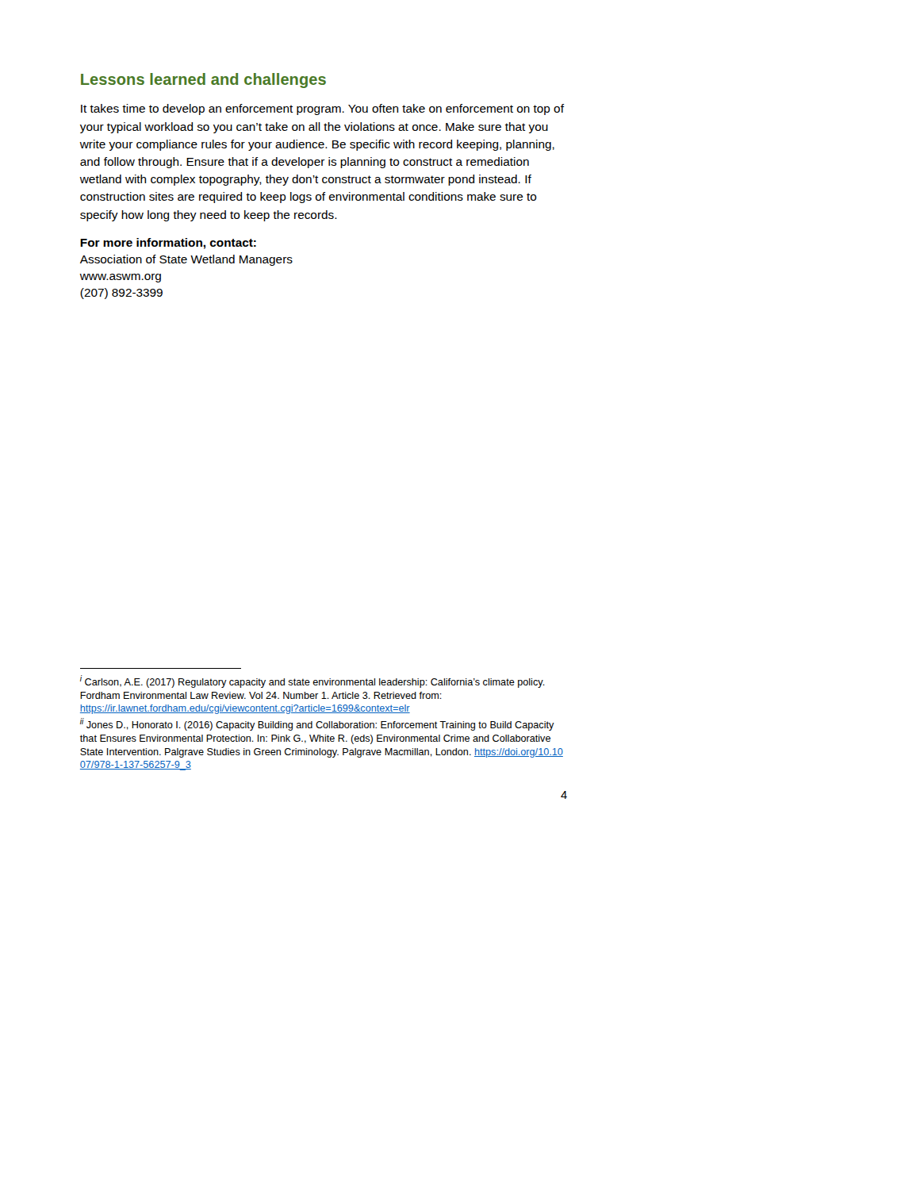Lessons learned and challenges
It takes time to develop an enforcement program. You often take on enforcement on top of your typical workload so you can’t take on all the violations at once. Make sure that you write your compliance rules for your audience. Be specific with record keeping, planning, and follow through. Ensure that if a developer is planning to construct a remediation wetland with complex topography, they don’t construct a stormwater pond instead. If construction sites are required to keep logs of environmental conditions make sure to specify how long they need to keep the records.
For more information, contact:
Association of State Wetland Managers
www.aswm.org
(207) 892-3399
i Carlson, A.E. (2017) Regulatory capacity and state environmental leadership: California’s climate policy. Fordham Environmental Law Review. Vol 24. Number 1. Article 3. Retrieved from:
https://ir.lawnet.fordham.edu/cgi/viewcontent.cgi?article=1699&context=elr
ii Jones D., Honorato I. (2016) Capacity Building and Collaboration: Enforcement Training to Build Capacity that Ensures Environmental Protection. In: Pink G., White R. (eds) Environmental Crime and Collaborative State Intervention. Palgrave Studies in Green Criminology. Palgrave Macmillan, London. https://doi.org/10.1007/978-1-137-56257-9_3
4